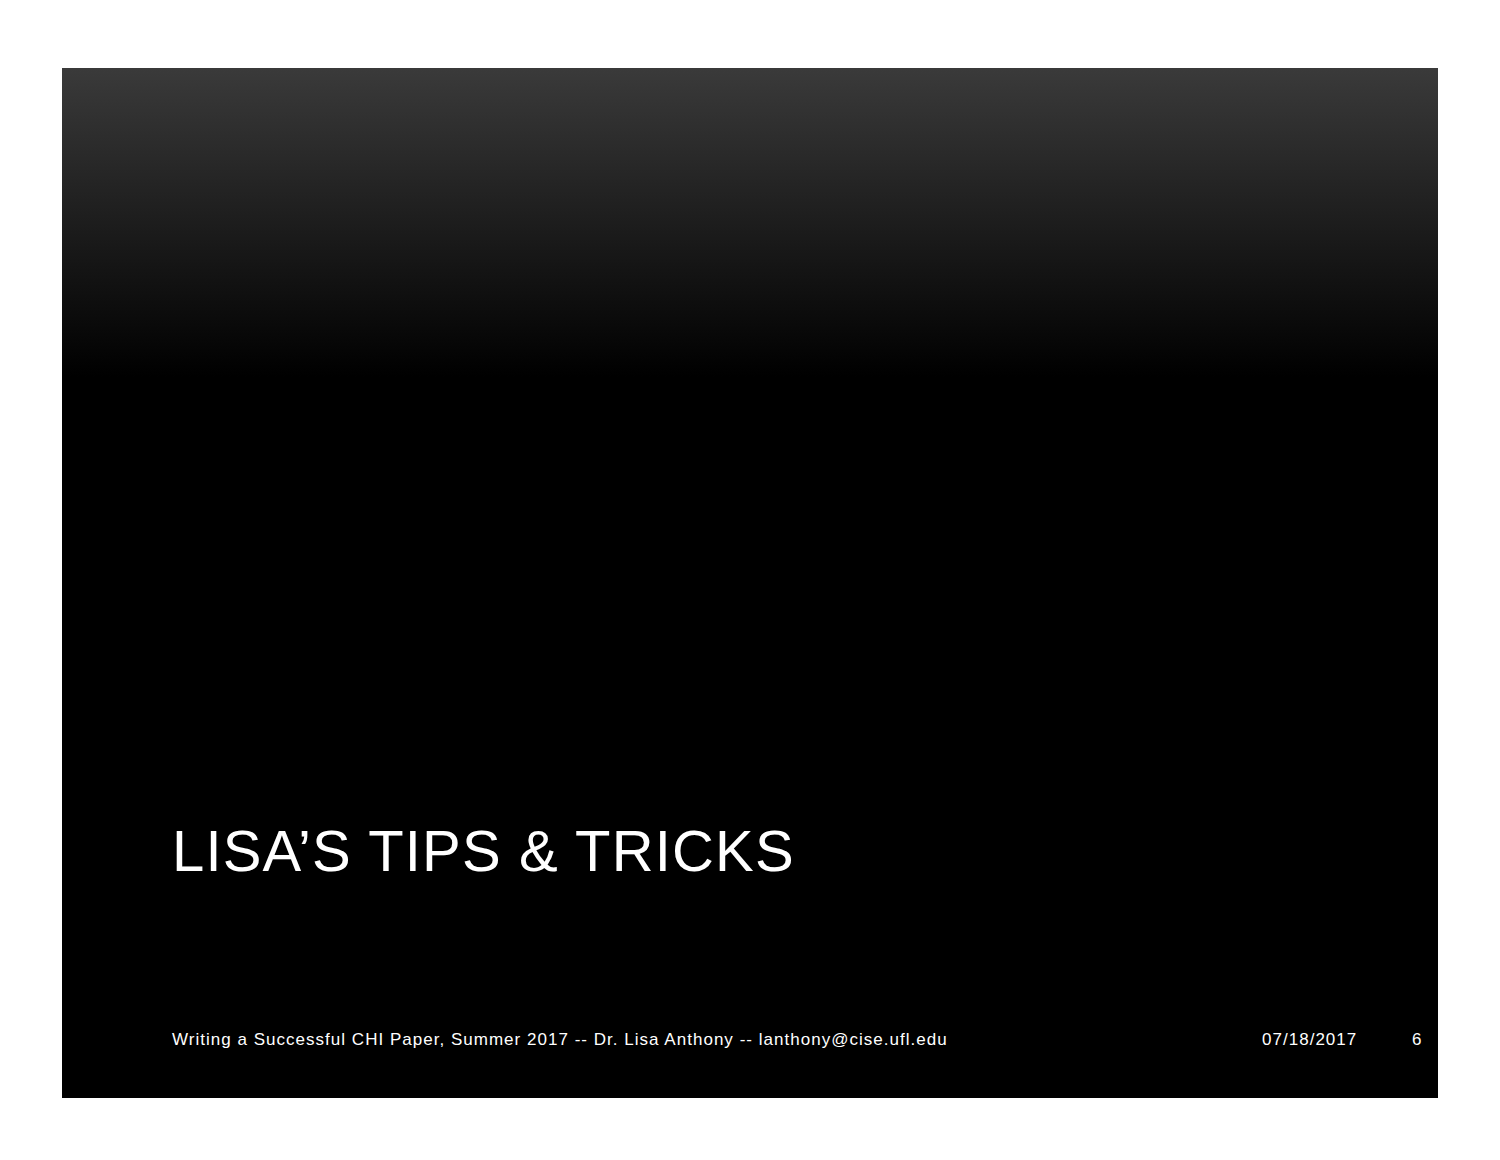LISA’S TIPS & TRICKS
Writing a Successful CHI Paper, Summer 2017 -- Dr. Lisa Anthony -- lanthony@cise.ufl.edu 07/18/2017 6